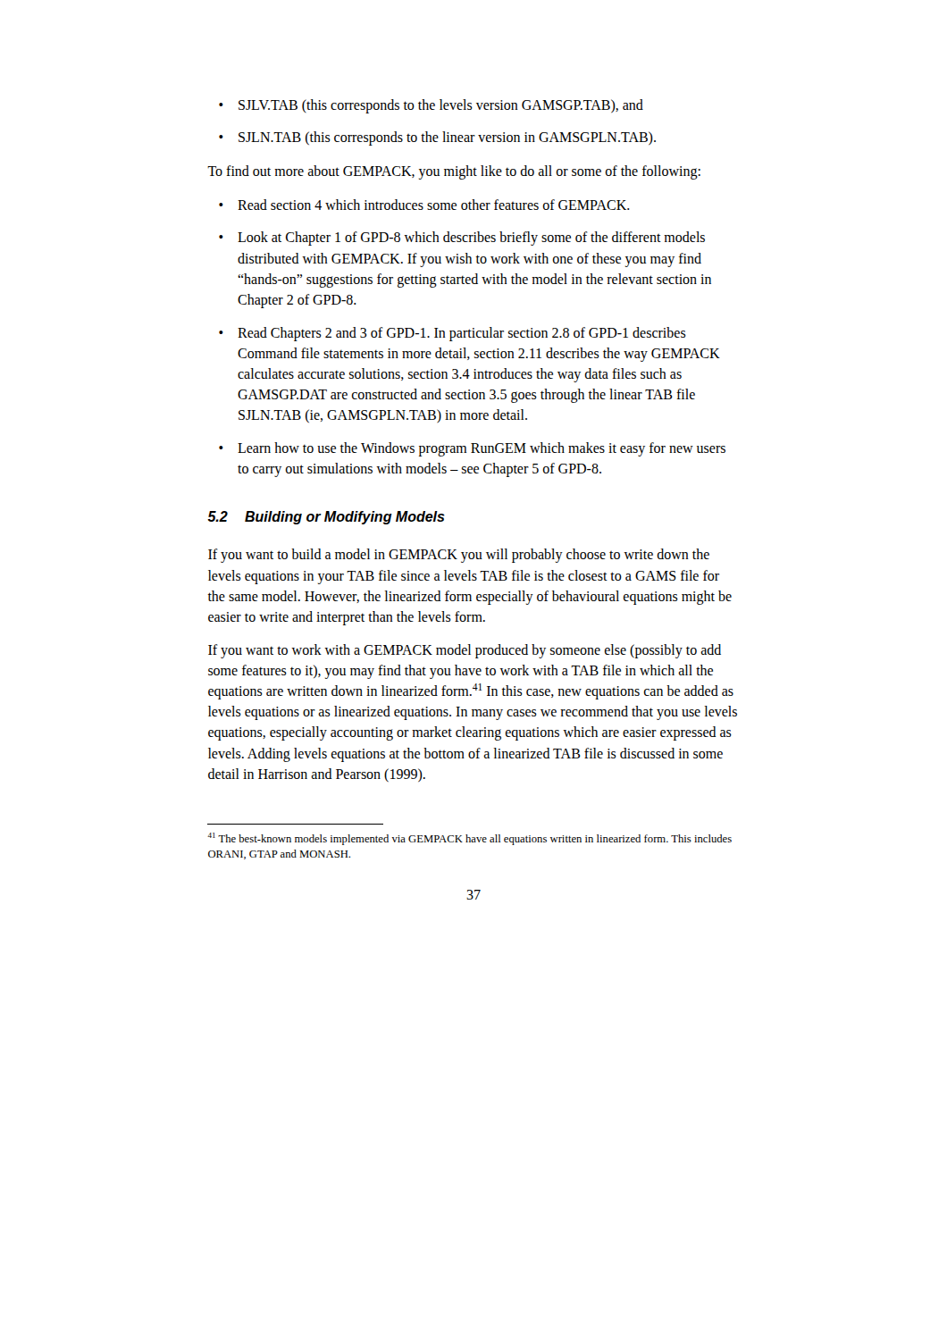SJLV.TAB (this corresponds to the levels version GAMSGP.TAB), and
SJLN.TAB (this corresponds to the linear version in GAMSGPLN.TAB).
To find out more about GEMPACK, you might like to do all or some of the following:
Read section 4 which introduces some other features of GEMPACK.
Look at Chapter 1 of GPD-8 which describes briefly some of the different models distributed with GEMPACK. If you wish to work with one of these you may find “hands-on” suggestions for getting started with the model in the relevant section in Chapter 2 of GPD-8.
Read Chapters 2 and 3 of GPD-1. In particular section 2.8 of GPD-1 describes Command file statements in more detail, section 2.11 describes the way GEMPACK calculates accurate solutions, section 3.4 introduces the way data files such as GAMSGP.DAT are constructed and section 3.5 goes through the linear TAB file SJLN.TAB (ie, GAMSGPLN.TAB) in more detail.
Learn how to use the Windows program RunGEM which makes it easy for new users to carry out simulations with models – see Chapter 5 of GPD-8.
5.2 Building or Modifying Models
If you want to build a model in GEMPACK you will probably choose to write down the levels equations in your TAB file since a levels TAB file is the closest to a GAMS file for the same model. However, the linearized form especially of behavioural equations might be easier to write and interpret than the levels form.
If you want to work with a GEMPACK model produced by someone else (possibly to add some features to it), you may find that you have to work with a TAB file in which all the equations are written down in linearized form.41 In this case, new equations can be added as levels equations or as linearized equations. In many cases we recommend that you use levels equations, especially accounting or market clearing equations which are easier expressed as levels. Adding levels equations at the bottom of a linearized TAB file is discussed in some detail in Harrison and Pearson (1999).
41 The best-known models implemented via GEMPACK have all equations written in linearized form. This includes ORANI, GTAP and MONASH.
37